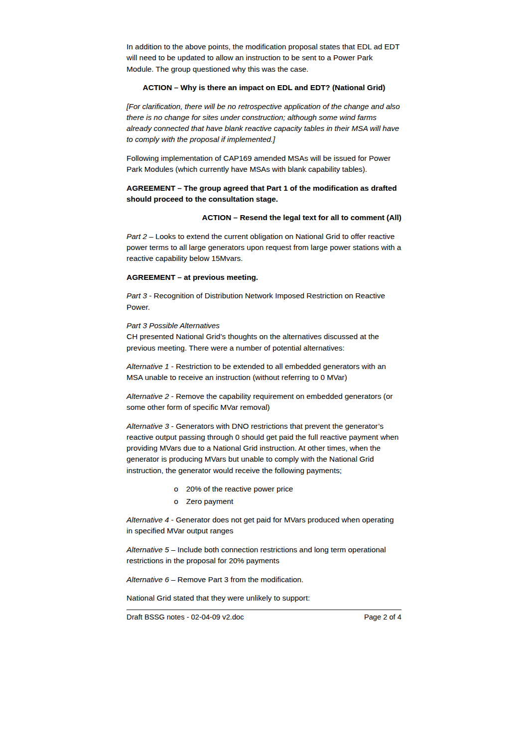In addition to the above points, the modification proposal states that EDL ad EDT will need to be updated to allow an instruction to be sent to a Power Park Module. The group questioned why this was the case.
ACTION – Why is there an impact on EDL and EDT? (National Grid)
[For clarification, there will be no retrospective application of the change and also there is no change for sites under construction; although some wind farms already connected that have blank reactive capacity tables in their MSA will have to comply with the proposal if implemented.]
Following implementation of CAP169 amended MSAs will be issued for Power Park Modules (which currently have MSAs with blank capability tables).
AGREEMENT – The group agreed that Part 1 of the modification as drafted should proceed to the consultation stage.
ACTION – Resend the legal text for all to comment (All)
Part 2 – Looks to extend the current obligation on National Grid to offer reactive power terms to all large generators upon request from large power stations with a reactive capability below 15Mvars.
AGREEMENT – at previous meeting.
Part 3 - Recognition of Distribution Network Imposed Restriction on Reactive Power.
Part 3 Possible Alternatives
CH presented National Grid’s thoughts on the alternatives discussed at the previous meeting. There were a number of potential alternatives:
Alternative 1 - Restriction to be extended to all embedded generators with an MSA unable to receive an instruction (without referring to 0 MVar)
Alternative 2 - Remove the capability requirement on embedded generators (or some other form of specific MVar removal)
Alternative 3 - Generators with DNO restrictions that prevent the generator’s reactive output passing through 0 should get paid the full reactive payment when providing MVars due to a National Grid instruction. At other times, when the generator is producing MVars but unable to comply with the National Grid instruction, the generator would receive the following payments;
20% of the reactive power price
Zero payment
Alternative 4 - Generator does not get paid for MVars produced when operating in specified MVar output ranges
Alternative 5 – Include both connection restrictions and long term operational restrictions in the proposal for 20% payments
Alternative 6 – Remove Part 3 from the modification.
National Grid stated that they were unlikely to support:
Draft BSSG notes - 02-04-09 v2.doc Page 2 of 4